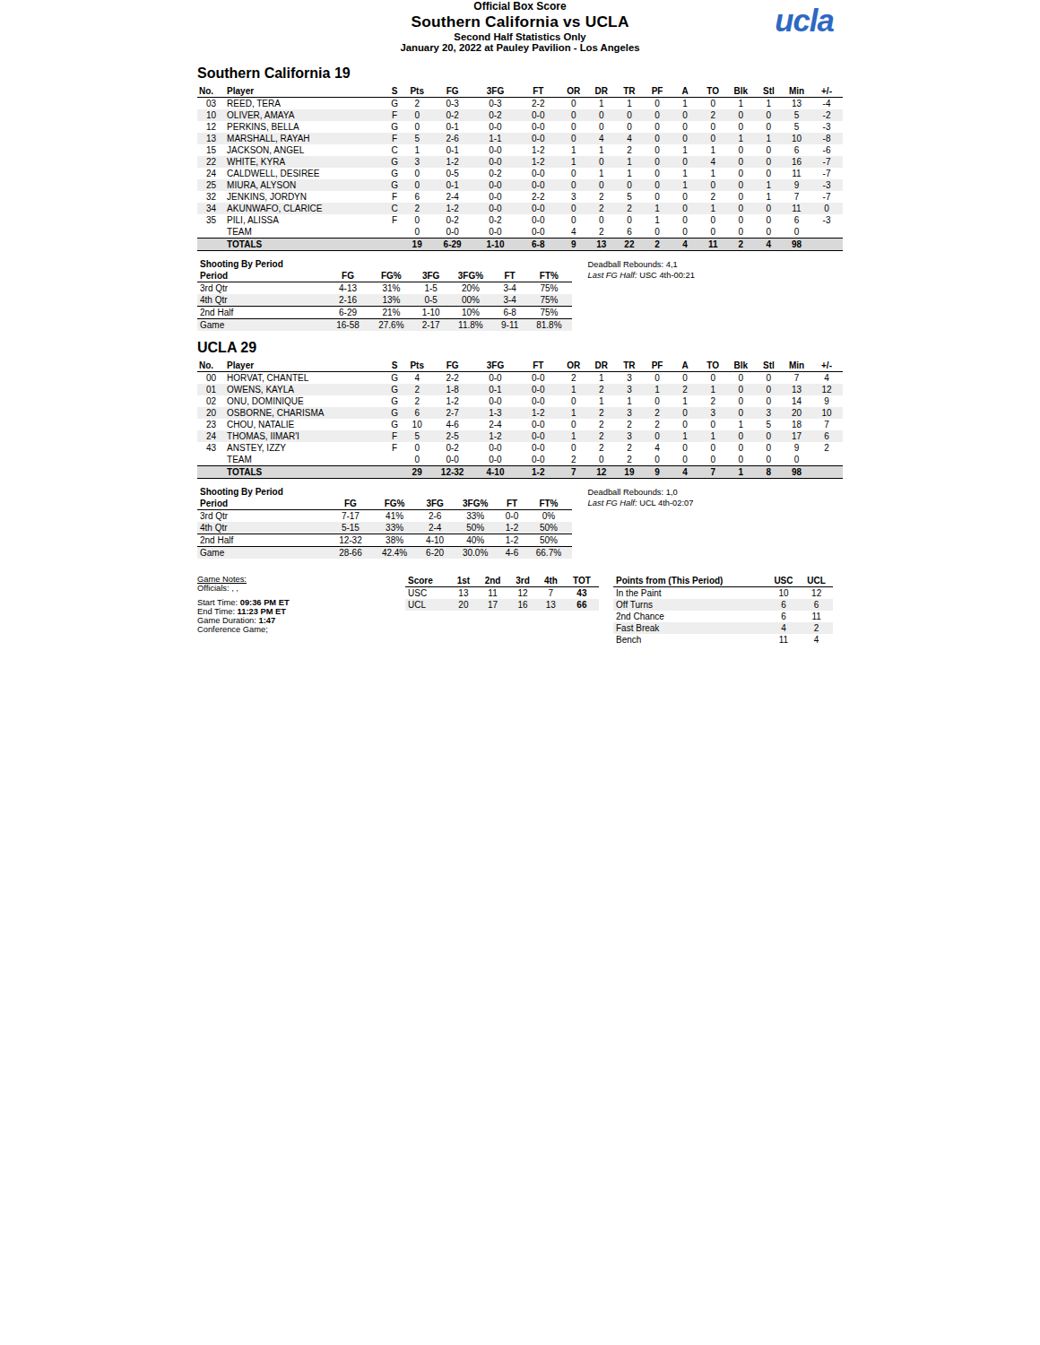ucla
Official Box Score
Southern California vs UCLA
Second Half Statistics Only
January 20, 2022 at Pauley Pavilion - Los Angeles
Southern California 19
| No. | Player | S | Pts | FG | 3FG | FT | OR | DR | TR | PF | A | TO | Blk | Stl | Min | +/- |
| --- | --- | --- | --- | --- | --- | --- | --- | --- | --- | --- | --- | --- | --- | --- | --- | --- |
| 03 | REED, TERA | G | 2 | 0-3 | 0-3 | 2-2 | 0 | 1 | 1 | 0 | 1 | 0 | 1 | 1 | 13 | -4 |
| 10 | OLIVER, AMAYA | F | 0 | 0-2 | 0-2 | 0-0 | 0 | 0 | 0 | 0 | 0 | 2 | 0 | 0 | 5 | -2 |
| 12 | PERKINS, BELLA | G | 0 | 0-1 | 0-0 | 0-0 | 0 | 0 | 0 | 0 | 0 | 0 | 0 | 0 | 5 | -3 |
| 13 | MARSHALL, RAYAH | F | 5 | 2-6 | 1-1 | 0-0 | 0 | 4 | 4 | 0 | 0 | 0 | 1 | 1 | 10 | -8 |
| 15 | JACKSON, ANGEL | C | 1 | 0-1 | 0-0 | 1-2 | 1 | 1 | 2 | 0 | 1 | 1 | 0 | 0 | 6 | -6 |
| 22 | WHITE, KYRA | G | 3 | 1-2 | 0-0 | 1-2 | 1 | 0 | 1 | 0 | 0 | 4 | 0 | 0 | 16 | -7 |
| 24 | CALDWELL, DESIREE | G | 0 | 0-5 | 0-2 | 0-0 | 0 | 1 | 1 | 0 | 1 | 1 | 0 | 0 | 11 | -7 |
| 25 | MIURA, ALYSON | G | 0 | 0-1 | 0-0 | 0-0 | 0 | 0 | 0 | 0 | 1 | 0 | 0 | 1 | 9 | -3 |
| 32 | JENKINS, JORDYN | F | 6 | 2-4 | 0-0 | 2-2 | 3 | 2 | 5 | 0 | 0 | 2 | 0 | 1 | 7 | -7 |
| 34 | AKUNWAFO, CLARICE | C | 2 | 1-2 | 0-0 | 0-0 | 0 | 2 | 2 | 1 | 0 | 1 | 0 | 0 | 11 | 0 |
| 35 | PILI, ALISSA | F | 0 | 0-2 | 0-2 | 0-0 | 0 | 0 | 0 | 1 | 0 | 0 | 0 | 0 | 6 | -3 |
| | TEAM | | 0 | 0-0 | 0-0 | 0-0 | 4 | 2 | 6 | 0 | 0 | 0 | 0 | 0 | 0 | |
| | TOTALS | | 19 | 6-29 | 1-10 | 6-8 | 9 | 13 | 22 | 2 | 4 | 11 | 2 | 4 | 98 | |
| Shooting By Period | |
| --- | --- |
| Period | FG | FG% | 3FG | 3FG% | FT | FT% |
| 3rd Qtr | 4-13 | 31% | 1-5 | 20% | 3-4 | 75% |
| 4th Qtr | 2-16 | 13% | 0-5 | 00% | 3-4 | 75% |
| 2nd Half | 6-29 | 21% | 1-10 | 10% | 6-8 | 75% |
| Game | 16-58 | 27.6% | 2-17 | 11.8% | 9-11 | 81.8% |
Deadball Rebounds: 4,1
Last FG Half: USC 4th-00:21
UCLA 29
| No. | Player | S | Pts | FG | 3FG | FT | OR | DR | TR | PF | A | TO | Blk | Stl | Min | +/- |
| --- | --- | --- | --- | --- | --- | --- | --- | --- | --- | --- | --- | --- | --- | --- | --- | --- |
| 00 | HORVAT, CHANTEL | G | 4 | 2-2 | 0-0 | 0-0 | 2 | 1 | 3 | 0 | 0 | 0 | 0 | 0 | 7 | 4 |
| 01 | OWENS, KAYLA | G | 2 | 1-8 | 0-1 | 0-0 | 1 | 2 | 3 | 1 | 2 | 1 | 0 | 0 | 13 | 12 |
| 02 | ONU, DOMINIQUE | G | 2 | 1-2 | 0-0 | 0-0 | 0 | 1 | 1 | 0 | 1 | 2 | 0 | 0 | 14 | 9 |
| 20 | OSBORNE, CHARISMA | G | 6 | 2-7 | 1-3 | 1-2 | 1 | 2 | 3 | 2 | 0 | 3 | 0 | 3 | 20 | 10 |
| 23 | CHOU, NATALIE | G | 10 | 4-6 | 2-4 | 0-0 | 0 | 2 | 2 | 2 | 0 | 0 | 1 | 5 | 18 | 7 |
| 24 | THOMAS, IIMAR'I | F | 5 | 2-5 | 1-2 | 0-0 | 1 | 2 | 3 | 0 | 1 | 1 | 0 | 0 | 17 | 6 |
| 43 | ANSTEY, IZZY | F | 0 | 0-2 | 0-0 | 0-0 | 0 | 2 | 2 | 4 | 0 | 0 | 0 | 0 | 9 | 2 |
| | TEAM | | 0 | 0-0 | 0-0 | 0-0 | 2 | 0 | 2 | 0 | 0 | 0 | 0 | 0 | 0 | |
| | TOTALS | | 29 | 12-32 | 4-10 | 1-2 | 7 | 12 | 19 | 9 | 4 | 7 | 1 | 8 | 98 | |
| Shooting By Period | |
| --- | --- |
| Period | FG | FG% | 3FG | 3FG% | FT | FT% |
| 3rd Qtr | 7-17 | 41% | 2-6 | 33% | 0-0 | 0% |
| 4th Qtr | 5-15 | 33% | 2-4 | 50% | 1-2 | 50% |
| 2nd Half | 12-32 | 38% | 4-10 | 40% | 1-2 | 50% |
| Game | 28-66 | 42.4% | 6-20 | 30.0% | 4-6 | 66.7% |
Deadball Rebounds: 1,0
Last FG Half: UCL 4th-02:07
Game Notes:
Officials: , ,
Start Time: 09:36 PM ET
End Time: 11:23 PM ET
Game Duration: 1:47
Conference Game;
| Score | 1st | 2nd | 3rd | 4th | TOT |
| --- | --- | --- | --- | --- | --- |
| USC | 13 | 11 | 12 | 7 | 43 |
| UCL | 20 | 17 | 16 | 13 | 66 |
| Points from (This Period) | USC | UCL |
| --- | --- | --- |
| In the Paint | 10 | 12 |
| Off Turns | 6 | 6 |
| 2nd Chance | 6 | 11 |
| Fast Break | 4 | 2 |
| Bench | 11 | 4 |